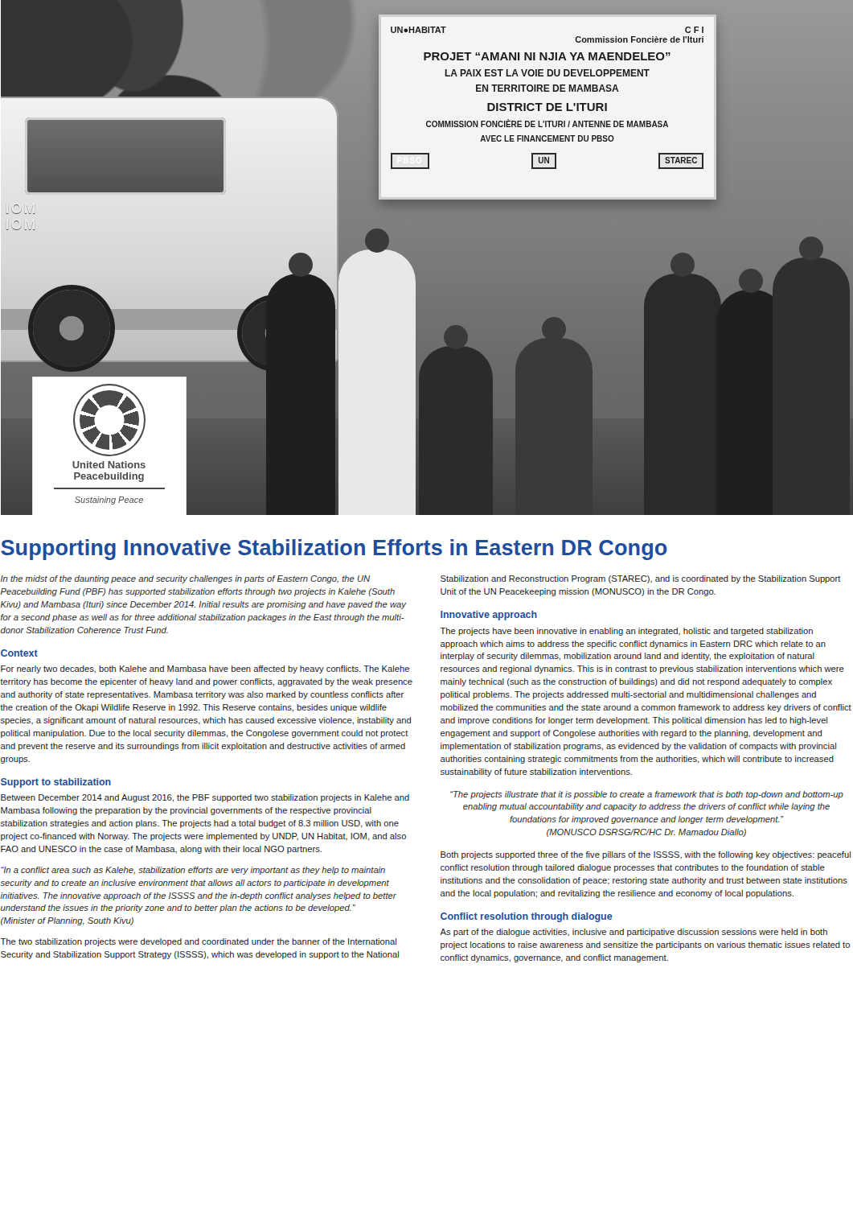IOM
IOM
UN●HABITAT
C F I
Commission Foncière de l'Ituri
PROJET “AMANI NI NJIA YA MAENDELEO”
LA PAIX EST LA VOIE DU DEVELOPPEMENT
EN TERRITOIRE DE MAMBASA
DISTRICT DE L'ITURI
COMMISSION FONCIÈRE DE L'ITURI / ANTENNE DE MAMBASA
AVEC LE FINANCEMENT DU PBSO
PBSO UN STAREC
United Nations
Peacebuilding
Sustaining Peace
Supporting Innovative Stabilization Efforts in Eastern DR Congo
In the midst of the daunting peace and security challenges in parts of Eastern Congo, the UN Peacebuilding Fund (PBF) has supported stabilization efforts through two projects in Kalehe (South Kivu) and Mambasa (Ituri) since December 2014. Initial results are promising and have paved the way for a second phase as well as for three additional stabilization packages in the East through the multi-donor Stabilization Coherence Trust Fund.
Context
For nearly two decades, both Kalehe and Mambasa have been affected by heavy conflicts. The Kalehe territory has become the epicenter of heavy land and power conflicts, aggravated by the weak presence and authority of state representatives. Mambasa territory was also marked by countless conflicts after the creation of the Okapi Wildlife Reserve in 1992. This Reserve contains, besides unique wildlife species, a significant amount of natural resources, which has caused excessive violence, instability and political manipulation. Due to the local security dilemmas, the Congolese government could not protect and prevent the reserve and its surroundings from illicit exploitation and destructive activities of armed groups.
Support to stabilization
Between December 2014 and August 2016, the PBF supported two stabilization projects in Kalehe and Mambasa following the preparation by the provincial governments of the respective provincial stabilization strategies and action plans. The projects had a total budget of 8.3 million USD, with one project co-financed with Norway. The projects were implemented by UNDP, UN Habitat, IOM, and also FAO and UNESCO in the case of Mambasa, along with their local NGO partners.
“In a conflict area such as Kalehe, stabilization efforts are very important as they help to maintain security and to create an inclusive environment that allows all actors to participate in development initiatives. The innovative approach of the ISSSS and the in-depth conflict analyses helped to better understand the issues in the priority zone and to better plan the actions to be developed.”(Minister of Planning, South Kivu)
The two stabilization projects were developed and coordinated under the banner of the International Security and Stabilization Support Strategy (ISSSS), which was developed in support to the National Stabilization and Reconstruction Program (STAREC), and is coordinated by the Stabilization Support Unit of the UN Peacekeeping mission (MONUSCO) in the DR Congo.
Innovative approach
The projects have been innovative in enabling an integrated, holistic and targeted stabilization approach which aims to address the specific conflict dynamics in Eastern DRC which relate to an interplay of security dilemmas, mobilization around land and identity, the exploitation of natural resources and regional dynamics. This is in contrast to previous stabilization interventions which were mainly technical (such as the construction of buildings) and did not respond adequately to complex political problems. The projects addressed multi-sectorial and multidimensional challenges and mobilized the communities and the state around a common framework to address key drivers of conflict and improve conditions for longer term development. This political dimension has led to high-level engagement and support of Congolese authorities with regard to the planning, development and implementation of stabilization programs, as evidenced by the validation of compacts with provincial authorities containing strategic commitments from the authorities, which will contribute to increased sustainability of future stabilization interventions.
“The projects illustrate that it is possible to create a framework that is both top-down and bottom-up enabling mutual accountability and capacity to address the drivers of conflict while laying the foundations for improved governance and longer term development.”(MONUSCO DSRSG/RC/HC Dr. Mamadou Diallo)
Both projects supported three of the five pillars of the ISSSS, with the following key objectives: peaceful conflict resolution through tailored dialogue processes that contributes to the foundation of stable institutions and the consolidation of peace; restoring state authority and trust between state institutions and the local population; and revitalizing the resilience and economy of local populations.
Conflict resolution through dialogue
As part of the dialogue activities, inclusive and participative discussion sessions were held in both project locations to raise awareness and sensitize the participants on various thematic issues related to conflict dynamics, governance, and conflict management.